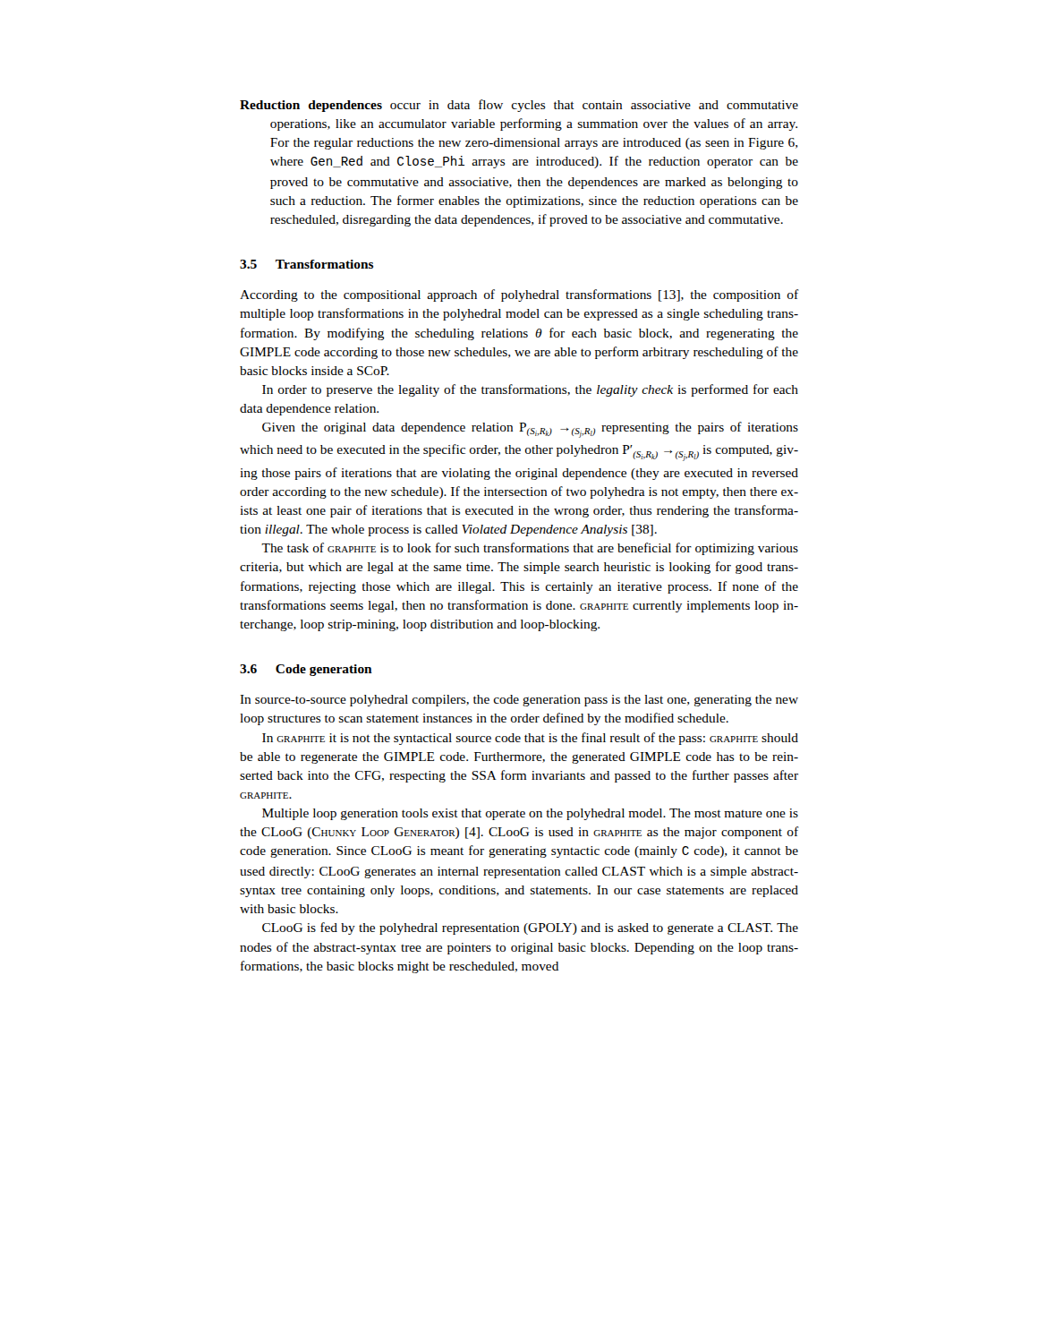Reduction dependences occur in data flow cycles that contain associative and commutative operations, like an accumulator variable performing a summation over the values of an array. For the regular reductions the new zero-dimensional arrays are introduced (as seen in Figure 6, where Gen_Red and Close_Phi arrays are introduced). If the reduction operator can be proved to be commutative and associative, then the dependences are marked as belonging to such a reduction. The former enables the optimizations, since the reduction operations can be rescheduled, disregarding the data dependences, if proved to be associative and commutative.
3.5 Transformations
According to the compositional approach of polyhedral transformations [13], the composition of multiple loop transformations in the polyhedral model can be expressed as a single scheduling transformation. By modifying the scheduling relations θ for each basic block, and regenerating the GIMPLE code according to those new schedules, we are able to perform arbitrary rescheduling of the basic blocks inside a SCoP.
In order to preserve the legality of the transformations, the legality check is performed for each data dependence relation.
Given the original data dependence relation P(Si,Rk) →(Sj,Rl) representing the pairs of iterations which need to be executed in the specific order, the other polyhedron P′(Si,Rk) →(Sj,Rl) is computed, giving those pairs of iterations that are violating the original dependence (they are executed in reversed order according to the new schedule). If the intersection of two polyhedra is not empty, then there exists at least one pair of iterations that is executed in the wrong order, thus rendering the transformation illegal. The whole process is called Violated Dependence Analysis [38].
The task of graphite is to look for such transformations that are beneficial for optimizing various criteria, but which are legal at the same time. The simple search heuristic is looking for good transformations, rejecting those which are illegal. This is certainly an iterative process. If none of the transformations seems legal, then no transformation is done. graphite currently implements loop interchange, loop strip-mining, loop distribution and loop-blocking.
3.6 Code generation
In source-to-source polyhedral compilers, the code generation pass is the last one, generating the new loop structures to scan statement instances in the order defined by the modified schedule.
In graphite it is not the syntactical source code that is the final result of the pass: graphite should be able to regenerate the GIMPLE code. Furthermore, the generated GIMPLE code has to be reinserted back into the CFG, respecting the SSA form invariants and passed to the further passes after graphite.
Multiple loop generation tools exist that operate on the polyhedral model. The most mature one is the CLooG (Chunky Loop Generator) [4]. CLooG is used in graphite as the major component of code generation. Since CLooG is meant for generating syntactic code (mainly C code), it cannot be used directly: CLooG generates an internal representation called CLAST which is a simple abstract-syntax tree containing only loops, conditions, and statements. In our case statements are replaced with basic blocks.
CLooG is fed by the polyhedral representation (GPOLY) and is asked to generate a CLAST. The nodes of the abstract-syntax tree are pointers to original basic blocks. Depending on the loop transformations, the basic blocks might be rescheduled, moved